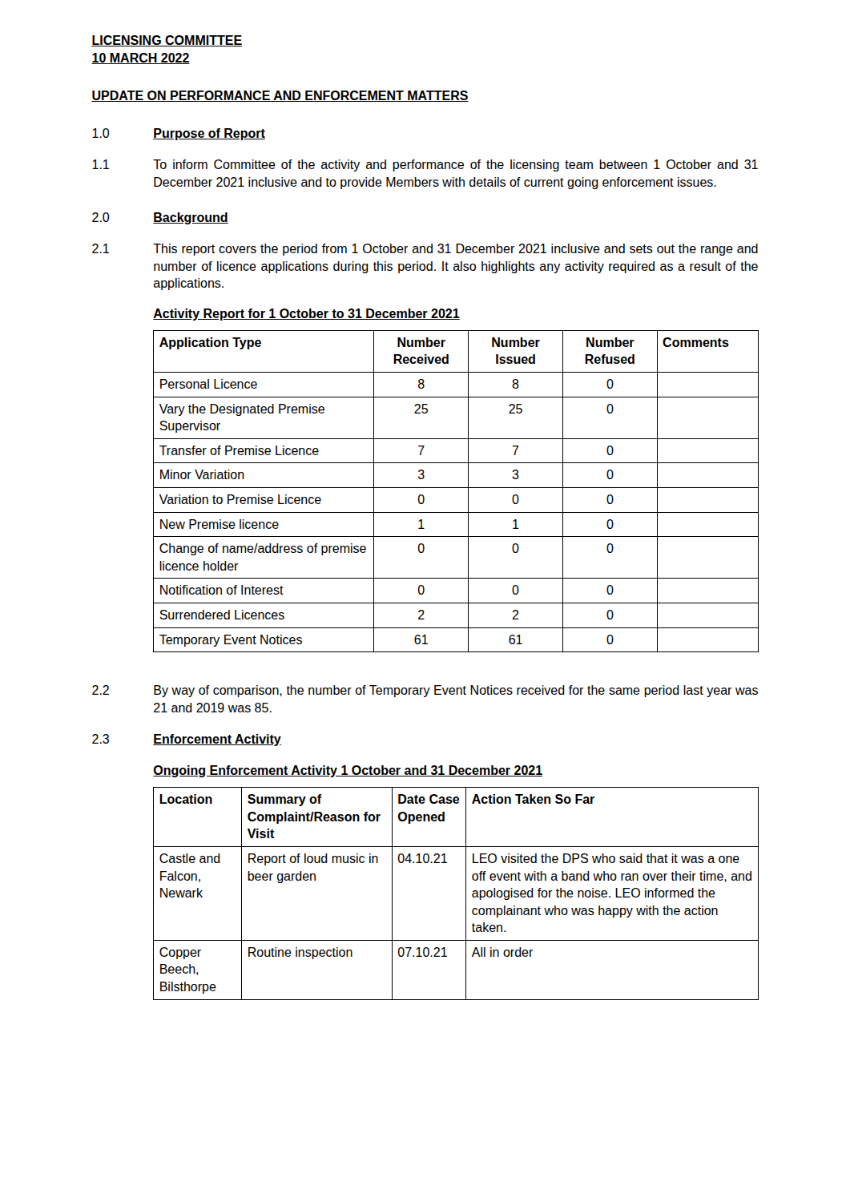LICENSING COMMITTEE
10 MARCH 2022
UPDATE ON PERFORMANCE AND ENFORCEMENT MATTERS
1.0
Purpose of Report
1.1
To inform Committee of the activity and performance of the licensing team between 1 October and 31 December 2021 inclusive and to provide Members with details of current going enforcement issues.
2.0
Background
2.1
This report covers the period from 1 October and 31 December 2021 inclusive and sets out the range and number of licence applications during this period. It also highlights any activity required as a result of the applications.
Activity Report for 1 October to 31 December 2021
| Application Type | Number Received | Number Issued | Number Refused | Comments |
| --- | --- | --- | --- | --- |
| Personal Licence | 8 | 8 | 0 | |
| Vary the Designated Premise Supervisor | 25 | 25 | 0 | |
| Transfer of Premise Licence | 7 | 7 | 0 | |
| Minor Variation | 3 | 3 | 0 | |
| Variation to Premise Licence | 0 | 0 | 0 | |
| New Premise licence | 1 | 1 | 0 | |
| Change of name/address of premise licence holder | 0 | 0 | 0 | |
| Notification of Interest | 0 | 0 | 0 | |
| Surrendered Licences | 2 | 2 | 0 | |
| Temporary Event Notices | 61 | 61 | 0 | |
2.2
By way of comparison, the number of Temporary Event Notices received for the same period last year was 21 and 2019 was 85.
2.3
Enforcement Activity
Ongoing Enforcement Activity 1 October and 31 December 2021
| Location | Summary of Complaint/Reason for Visit | Date Case Opened | Action Taken So Far |
| --- | --- | --- | --- |
| Castle and Falcon, Newark | Report of loud music in beer garden | 04.10.21 | LEO visited the DPS who said that it was a one off event with a band who ran over their time, and apologised for the noise. LEO informed the complainant who was happy with the action taken. |
| Copper Beech, Bilsthorpe | Routine inspection | 07.10.21 | All in order |